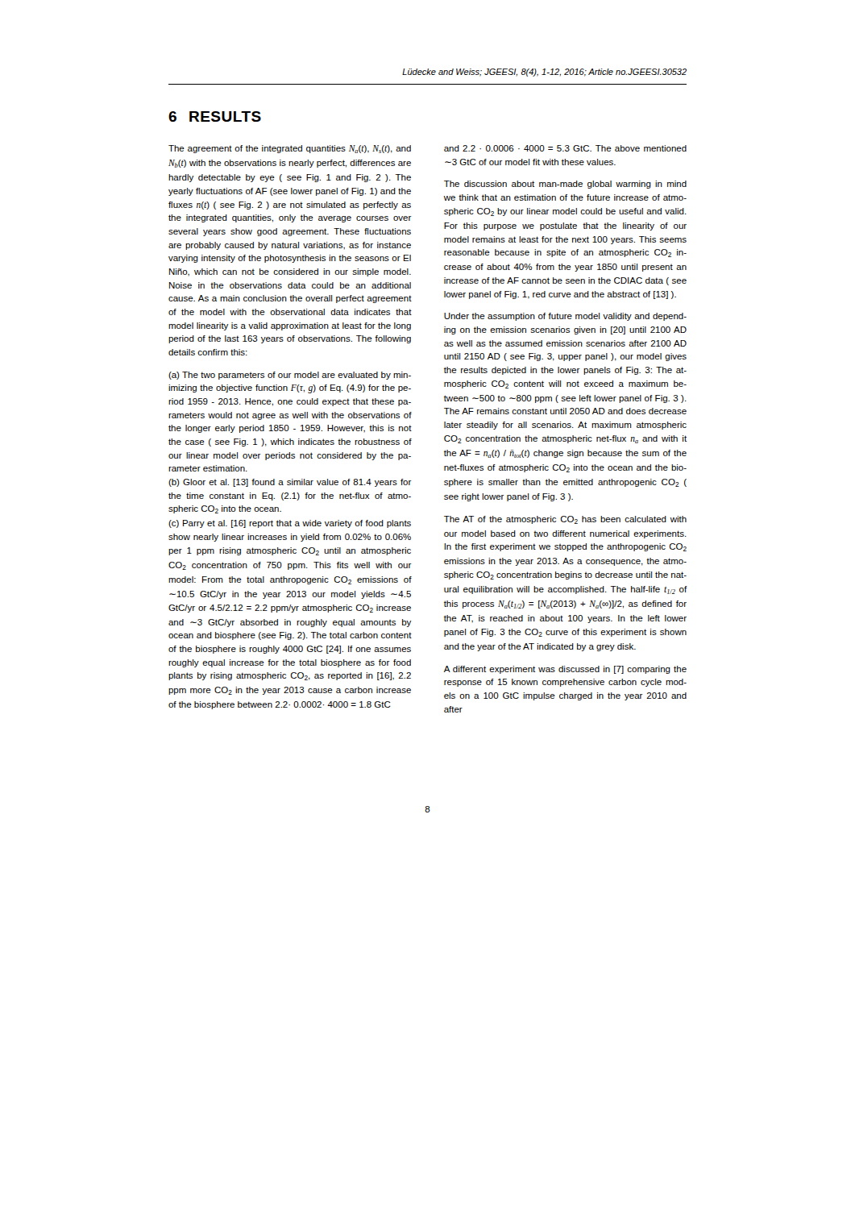Lüdecke and Weiss; JGEESI, 8(4), 1-12, 2016; Article no.JGEESI.30532
6 RESULTS
The agreement of the integrated quantities Na(t), Ns(t), and Nb(t) with the observations is nearly perfect, differences are hardly detectable by eye ( see Fig. 1 and Fig. 2 ). The yearly fluctuations of AF (see lower panel of Fig. 1) and the fluxes n(t) ( see Fig. 2 ) are not simulated as perfectly as the integrated quantities, only the average courses over several years show good agreement. These fluctuations are probably caused by natural variations, as for instance varying intensity of the photosynthesis in the seasons or El Niño, which can not be considered in our simple model. Noise in the observations data could be an additional cause. As a main conclusion the overall perfect agreement of the model with the observational data indicates that model linearity is a valid approximation at least for the long period of the last 163 years of observations. The following details confirm this:
(a) The two parameters of our model are evaluated by minimizing the objective function F(τ, g) of Eq. (4.9) for the period 1959 - 2013. Hence, one could expect that these parameters would not agree as well with the observations of the longer early period 1850 - 1959. However, this is not the case ( see Fig. 1 ), which indicates the robustness of our linear model over periods not considered by the parameter estimation.
(b) Gloor et al. [13] found a similar value of 81.4 years for the time constant in Eq. (2.1) for the net-flux of atmospheric CO2 into the ocean.
(c) Parry et al. [16] report that a wide variety of food plants show nearly linear increases in yield from 0.02% to 0.06% per 1 ppm rising atmospheric CO2 until an atmospheric CO2 concentration of 750 ppm. This fits well with our model: From the total anthropogenic CO2 emissions of ∼10.5 GtC/yr in the year 2013 our model yields ∼4.5 GtC/yr or 4.5/2.12 = 2.2 ppm/yr atmospheric CO2 increase and ∼3 GtC/yr absorbed in roughly equal amounts by ocean and biosphere (see Fig. 2). The total carbon content of the biosphere is roughly 4000 GtC [24]. If one assumes roughly equal increase for the total biosphere as for food plants by rising atmospheric CO2, as reported in [16], 2.2 ppm more CO2 in the year 2013 cause a carbon increase of the biosphere between 2.2· 0.0002· 4000 = 1.8 GtC
and 2.2 · 0.0006 · 4000 = 5.3 GtC. The above mentioned ∼3 GtC of our model fit with these values.
The discussion about man-made global warming in mind we think that an estimation of the future increase of atmospheric CO2 by our linear model could be useful and valid. For this purpose we postulate that the linearity of our model remains at least for the next 100 years. This seems reasonable because in spite of an atmospheric CO2 increase of about 40% from the year 1850 until present an increase of the AF cannot be seen in the CDIAC data ( see lower panel of Fig. 1, red curve and the abstract of [13] ).
Under the assumption of future model validity and depending on the emission scenarios given in [20] until 2100 AD as well as the assumed emission scenarios after 2100 AD until 2150 AD ( see Fig. 3, upper panel ), our model gives the results depicted in the lower panels of Fig. 3: The atmospheric CO2 content will not exceed a maximum between ∼500 to ∼800 ppm ( see left lower panel of Fig. 3 ). The AF remains constant until 2050 AD and does decrease later steadily for all scenarios. At maximum atmospheric CO2 concentration the atmospheric net-flux na and with it the AF = na(t) / n̄tot(t) change sign because the sum of the net-fluxes of atmospheric CO2 into the ocean and the biosphere is smaller than the emitted anthropogenic CO2 ( see right lower panel of Fig. 3 ).
The AT of the atmospheric CO2 has been calculated with our model based on two different numerical experiments. In the first experiment we stopped the anthropogenic CO2 emissions in the year 2013. As a consequence, the atmospheric CO2 concentration begins to decrease until the natural equilibration will be accomplished. The half-life t1/2 of this process Na(t1/2) = [Na(2013) + Na(∞)]/2, as defined for the AT, is reached in about 100 years. In the left lower panel of Fig. 3 the CO2 curve of this experiment is shown and the year of the AT indicated by a grey disk.
A different experiment was discussed in [7] comparing the response of 15 known comprehensive carbon cycle models on a 100 GtC impulse charged in the year 2010 and after
8